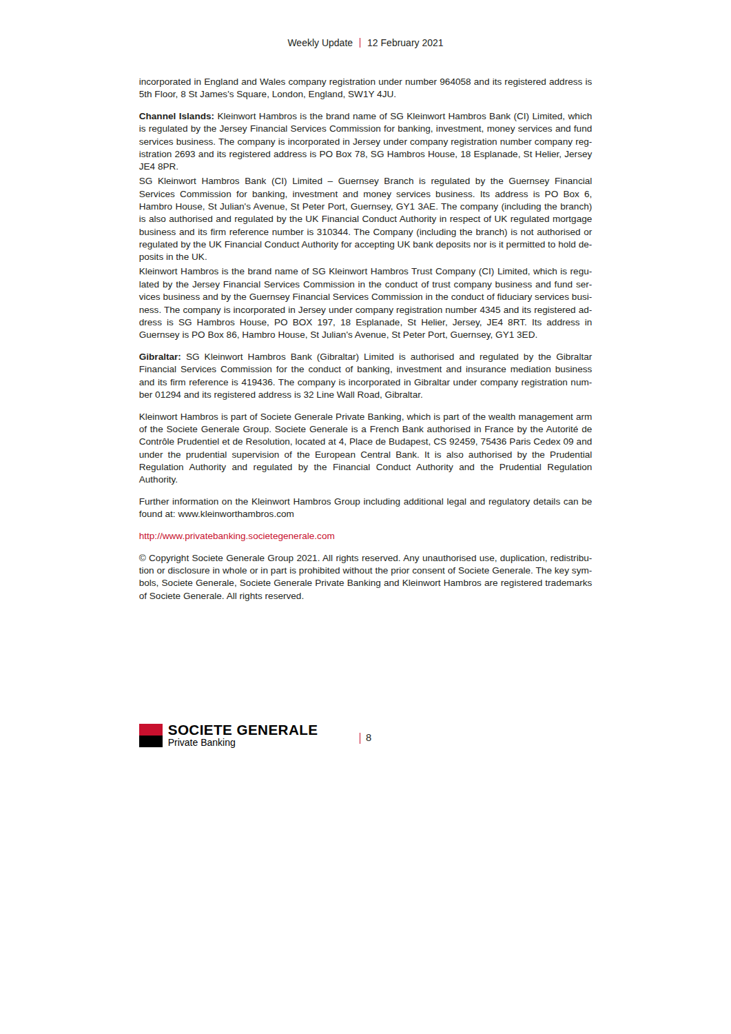Weekly Update 12 February 2021
incorporated in England and Wales company registration under number 964058 and its registered address is 5th Floor, 8 St James's Square, London, England, SW1Y 4JU.
Channel Islands: Kleinwort Hambros is the brand name of SG Kleinwort Hambros Bank (CI) Limited, which is regulated by the Jersey Financial Services Commission for banking, investment, money services and fund services business. The company is incorporated in Jersey under company registration number company registration 2693 and its registered address is PO Box 78, SG Hambros House, 18 Esplanade, St Helier, Jersey JE4 8PR.
SG Kleinwort Hambros Bank (CI) Limited – Guernsey Branch is regulated by the Guernsey Financial Services Commission for banking, investment and money services business. Its address is PO Box 6, Hambro House, St Julian's Avenue, St Peter Port, Guernsey, GY1 3AE. The company (including the branch) is also authorised and regulated by the UK Financial Conduct Authority in respect of UK regulated mortgage business and its firm reference number is 310344. The Company (including the branch) is not authorised or regulated by the UK Financial Conduct Authority for accepting UK bank deposits nor is it permitted to hold deposits in the UK.
Kleinwort Hambros is the brand name of SG Kleinwort Hambros Trust Company (CI) Limited, which is regulated by the Jersey Financial Services Commission in the conduct of trust company business and fund services business and by the Guernsey Financial Services Commission in the conduct of fiduciary services business. The company is incorporated in Jersey under company registration number 4345 and its registered address is SG Hambros House, PO BOX 197, 18 Esplanade, St Helier, Jersey, JE4 8RT. Its address in Guernsey is PO Box 86, Hambro House, St Julian's Avenue, St Peter Port, Guernsey, GY1 3ED.
Gibraltar: SG Kleinwort Hambros Bank (Gibraltar) Limited is authorised and regulated by the Gibraltar Financial Services Commission for the conduct of banking, investment and insurance mediation business and its firm reference is 419436. The company is incorporated in Gibraltar under company registration number 01294 and its registered address is 32 Line Wall Road, Gibraltar.
Kleinwort Hambros is part of Societe Generale Private Banking, which is part of the wealth management arm of the Societe Generale Group. Societe Generale is a French Bank authorised in France by the Autorité de Contrôle Prudentiel et de Resolution, located at 4, Place de Budapest, CS 92459, 75436 Paris Cedex 09 and under the prudential supervision of the European Central Bank. It is also authorised by the Prudential Regulation Authority and regulated by the Financial Conduct Authority and the Prudential Regulation Authority.
Further information on the Kleinwort Hambros Group including additional legal and regulatory details can be found at: www.kleinworthambros.com
http://www.privatebanking.societegenerale.com
© Copyright Societe Generale Group 2021. All rights reserved. Any unauthorised use, duplication, redistribution or disclosure in whole or in part is prohibited without the prior consent of Societe Generale. The key symbols, Societe Generale, Societe Generale Private Banking and Kleinwort Hambros are registered trademarks of Societe Generale. All rights reserved.
8
Societe Generale
Private Banking